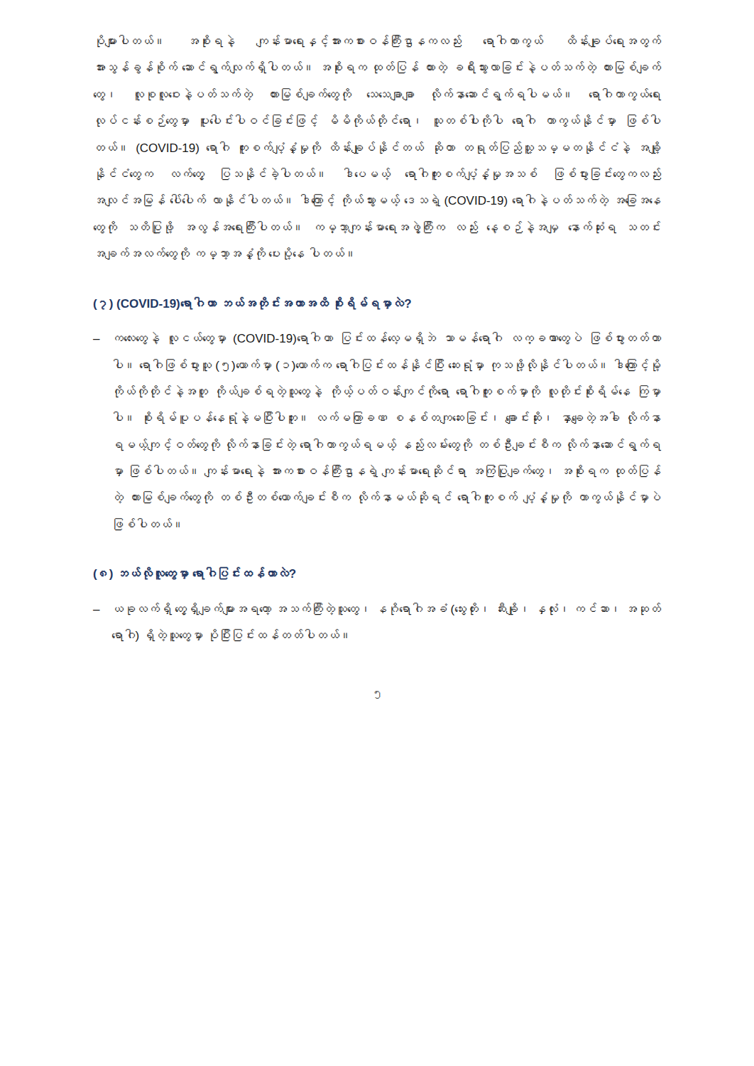ပိုများပါတယ်။ အစိုးရနဲ့ ကျန်းမာရေးနှင့်အားကစားဝန်ကြီးဌာနကလည်း ရောဂါကာကွယ် ထိန်းချုပ်ရေးအတွက် အားသွန်ခွန်စိုက် ဆောင်ရွက်လျက်ရှိပါတယ်။ အစိုးရက ထုတ်ပြန် ထားတဲ့ ခရီးသွားလာခြင်းနဲ့ပတ်သက်တဲ့ တားမြစ်ချက်တွေ၊ လူစုလူဝေးနဲ့ပတ်သက်တဲ့ တားမြစ်ချက်တွေကို သေသေချာချာ လိုက်နာဆောင်ရွက်ရပါမယ်။ ရောဂါကာကွယ်ရေး လုပ်ငန်းစဉ်တွေမှာ ပူးပေါင်းပါဝင်ခြင်းဖြင့် မိမိကိုယ်တိုင်ရော၊ သူတစ်ပါးကိုပါ ရောဂါ ကာကွယ်နိုင်မှာ ဖြစ်ပါတယ်။ (COVID-19) ရောဂါ ကူးစက်ပျံ့နှံ့မှုကို ထိန်းချုပ်နိုင်တယ် ဆိုတာ တရုတ်ပြည်သူ့သမ္မတနိုင်ငံနဲ့ အချို့နိုင်ငံတွေက လက်တွေ့ ပြသနိုင်ခဲ့ပါတယ်။ ဒါပေမယ့် ရောဂါကူးစက်ပျံ့နှံ့မှုအသစ် ဖြစ်ပွားခြင်းတွေကလည်း အလျင်အမြန် ပေါ်ပေါက် လာနိုင်ပါတယ်။ ဒါကြောင့် ကိုယ်သွားမယ့် ဒေသရဲ့ (COVID-19) ရောဂါနဲ့ပတ်သက်တဲ့ အခြေအနေတွေကို သတိပြုဖို့ အလွန်အရေးကြီးပါတယ်။ ကမ္ဘာ့ကျန်းမာရေးအဖွဲ့ကြီးက လည်း နေ့စဉ်နဲ့အမျှ နောက်ဆုံးရ သတင်းအချက်အလက်တွေကို ကမ္ဘာ့အနှံ့ကို ပေးပို့နေ ပါတယ်။
(၇) (COVID-19)ရောဂါဟာ ဘယ်အတိုင်းအတာအထိ စိုးရိမ်ရမှာလဲ?
ကလေးတွေနဲ့ လူငယ်တွေမှာ (COVID-19)ရောဂါဟာ ပြင်းထန်လေ့မရှိဘဲ သာမန်ရောဂါ လက္ခဏာတွေပဲ ဖြစ်ပွားတတ်တာပါ။ ရောဂါဖြစ်ပွားသူ (၅)ယောက်မှာ (၁)ယောက်က ရောဂါပြင်းထန်နိုင်ပြီး ဆေးရုံမှာ ကုသဖို့လိုနိုင်ပါတယ်။ ဒါကြောင့်မို့ ကိုယ်ကိုတိုင်နဲ့အတူ ကိုယ်ချစ်ရတဲ့သူတွေနဲ့ ကိုယ့်ပတ်ဝန်းကျင်ကိုရော ရောဂါကူးစက်မှာကို လူတိုင်းစိုးရိမ်နေ ကြမှာပါ။ စိုးရိမ်ပူပန်နေရုံနဲ့မပြီးပါဘူး။ လက်မကြာခဏ စနစ်တကျဆေးခြင်း၊ ချောင်းဆိုး၊ နှာချေတဲ့အခါ လိုက်နာရမယ့်ကျင့်ဝတ်တွေကို လိုက်နာခြင်းတဲ့ ရောဂါကာကွယ်ရမယ့် နည်းလမ်းတွေကို တစ်ဦးချင်းစီက လိုက်နာဆောင်ရွက်ရမှာ ဖြစ်ပါတယ်။ ကျန်းမာရေးနဲ့ အားကစားဝန်ကြီးဌာနရဲ့ ကျန်းမာရေးဆိုင်ရာ အကြံပြုချက်တွေ၊ အစိုးရက ထုတ်ပြန်တဲ့ တားမြစ်ချက်တွေကို တစ်ဦးတစ်ယောက်ချင်းစီက လိုက်နာမယ်ဆိုရင် ရောဂါကူးစက် ပျံ့နှံ့မှုကို ကာကွယ်နိုင်မှာပဲ ဖြစ်ပါတယ်။
(၈) ဘယ်လိုလူတွေမှာ ရောဂါပြင်းထန်တာလဲ?
ယခုလက်ရှိ တွေ့ရှိချက်များအရတော့ အသက်ကြီးတဲ့သူတွေ၊ နဂိုရောဂါအခံ (သွေးတိုး၊ ဆီးချို၊ နှလုံး၊ ကင်ဆာ၊ အဆုတ်ရောဂါ) ရှိတဲ့သူတွေမှာ ပိုပြီးပြင်းထန်တတ်ပါတယ်။
၅